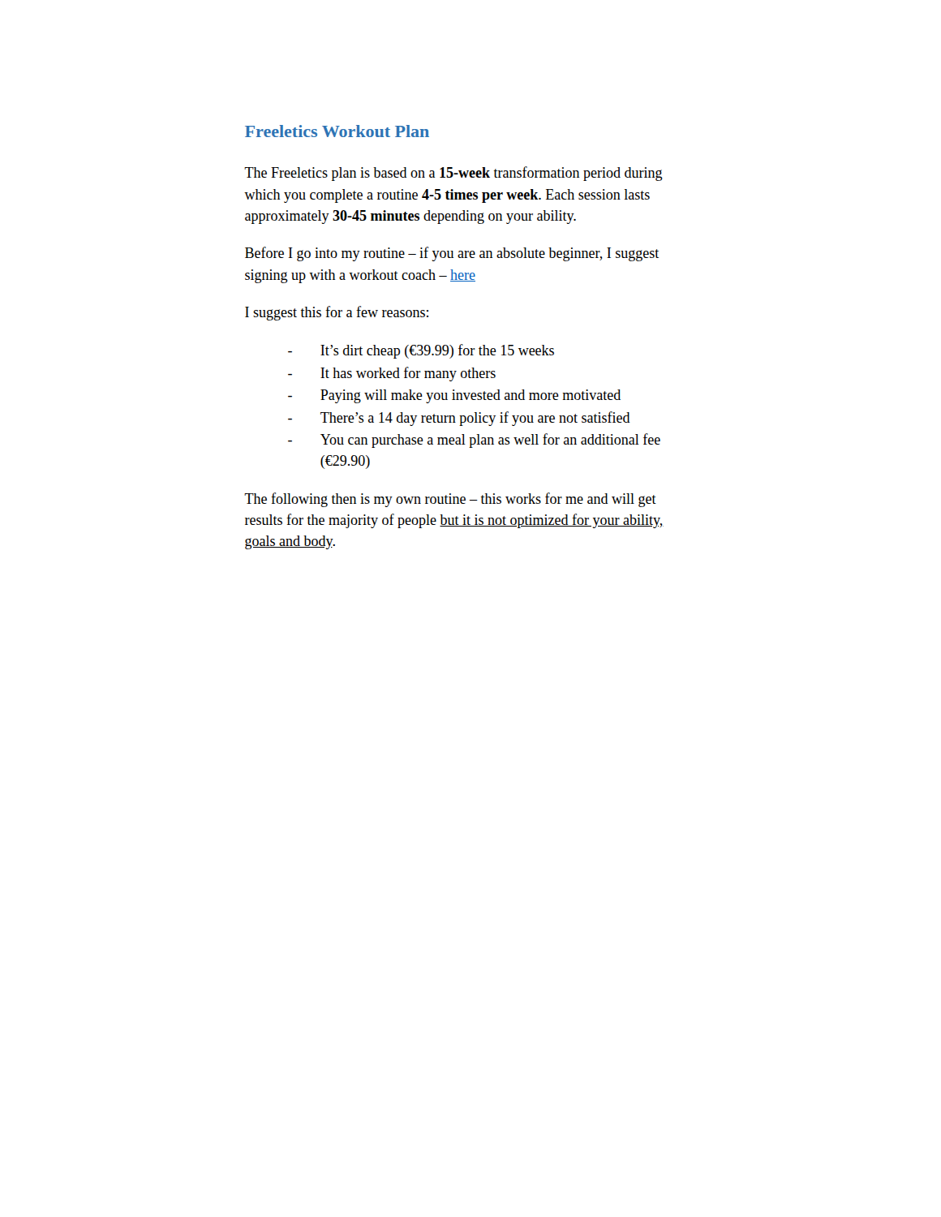Freeletics Workout Plan
The Freeletics plan is based on a 15-week transformation period during which you complete a routine 4-5 times per week. Each session lasts approximately 30-45 minutes depending on your ability.
Before I go into my routine – if you are an absolute beginner, I suggest signing up with a workout coach – here
I suggest this for a few reasons:
It’s dirt cheap (€39.99) for the 15 weeks
It has worked for many others
Paying will make you invested and more motivated
There’s a 14 day return policy if you are not satisfied
You can purchase a meal plan as well for an additional fee (€29.90)
The following then is my own routine – this works for me and will get results for the majority of people but it is not optimized for your ability, goals and body.